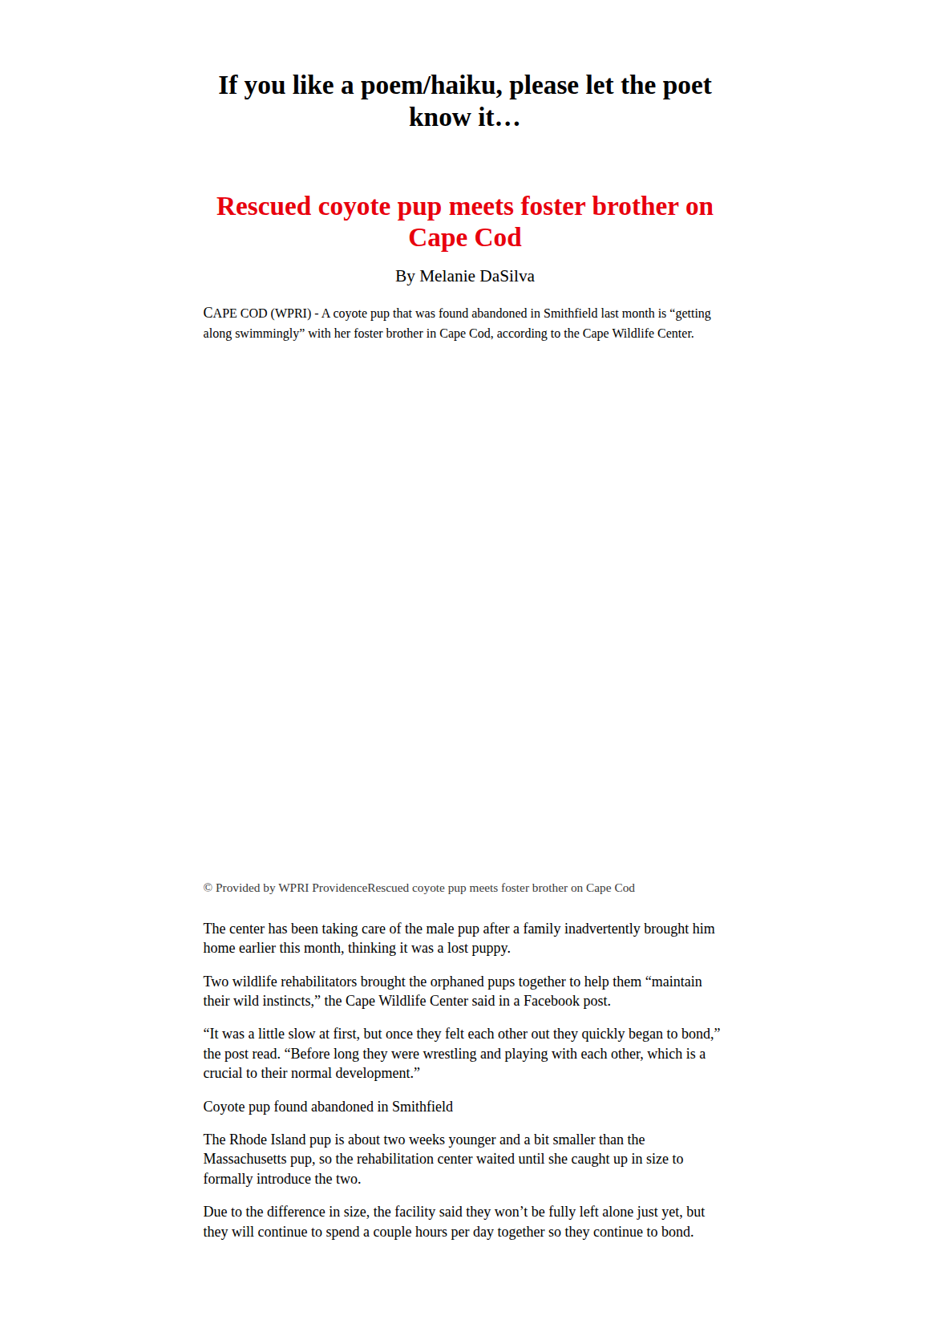If you like a poem/haiku, please let the poet know it…
Rescued coyote pup meets foster brother on Cape Cod
By Melanie DaSilva
CAPE COD (WPRI) - A coyote pup that was found abandoned in Smithfield last month is “getting along swimmingly” with her foster brother in Cape Cod, according to the Cape Wildlife Center.
© Provided by WPRI ProvidenceRescued coyote pup meets foster brother on Cape Cod
The center has been taking care of the male pup after a family inadvertently brought him home earlier this month, thinking it was a lost puppy.
Two wildlife rehabilitators brought the orphaned pups together to help them “maintain their wild instincts,” the Cape Wildlife Center said in a Facebook post.
“It was a little slow at first, but once they felt each other out they quickly began to bond,” the post read. “Before long they were wrestling and playing with each other, which is a crucial to their normal development.”
Coyote pup found abandoned in Smithfield
The Rhode Island pup is about two weeks younger and a bit smaller than the Massachusetts pup, so the rehabilitation center waited until she caught up in size to formally introduce the two.
Due to the difference in size, the facility said they won’t be fully left alone just yet, but they will continue to spend a couple hours per day together so they continue to bond.